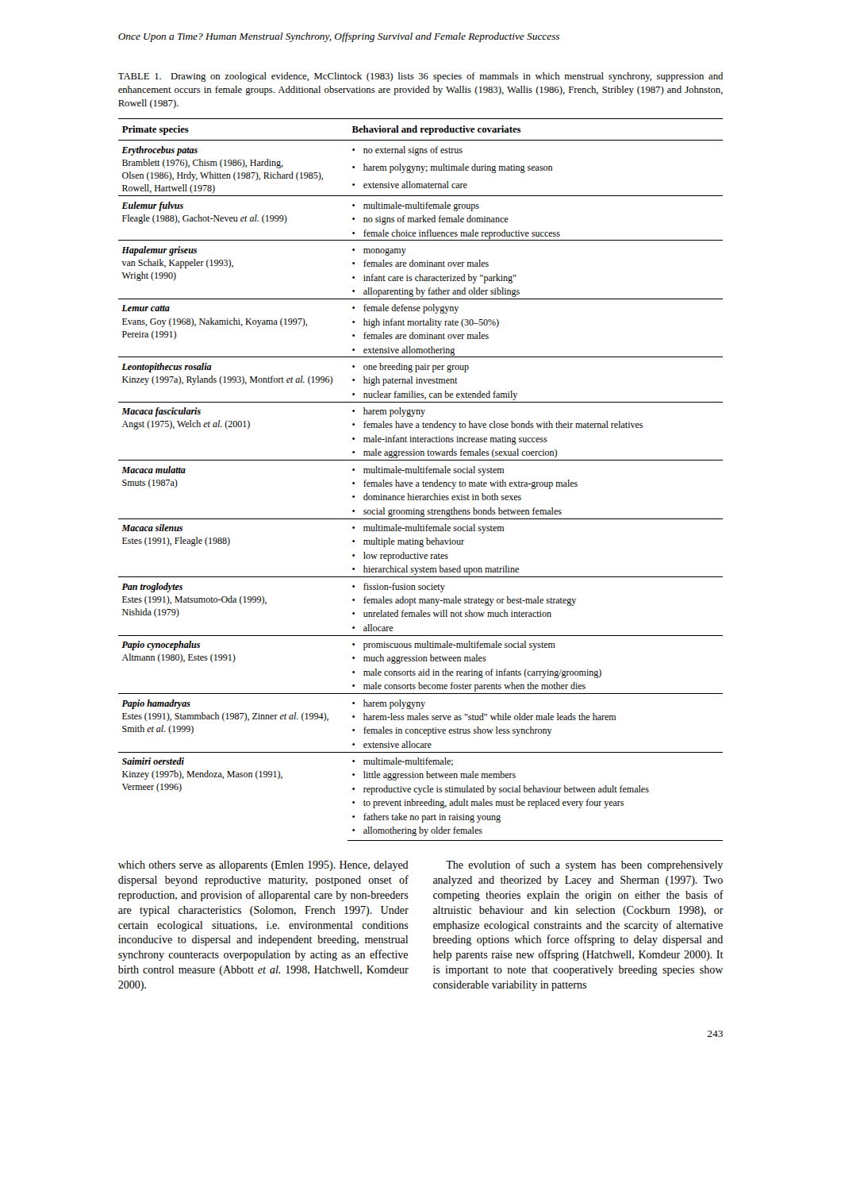Once Upon a Time? Human Menstrual Synchrony, Offspring Survival and Female Reproductive Success
TABLE 1. Drawing on zoological evidence, McClintock (1983) lists 36 species of mammals in which menstrual synchrony, suppression and enhancement occurs in female groups. Additional observations are provided by Wallis (1983), Wallis (1986), French, Stribley (1987) and Johnston, Rowell (1987).
| Primate species | Behavioral and reproductive covariates |
| --- | --- |
| Erythrocebus patas Bramblett (1976), Chism (1986), Harding, Olsen (1986), Hrdy, Whitten (1987), Richard (1985), Rowell, Hartwell (1978) | • | no external signs of estrus |
| • | harem polygyny; multimale during mating season |
| • | extensive allomaternal care |
| Eulemur fulvus Fleagle (1988), Gachot-Neveu et al. (1999) | • | multimale-multifemale groups |
| • | no signs of marked female dominance |
| • | female choice influences male reproductive success |
| Hapalemur griseus van Schaik, Kappeler (1993), Wright (1990) | • | monogamy |
| • | females are dominant over males |
| • | infant care is characterized by "parking" |
| • | alloparenting by father and older siblings |
| Lemur catta Evans, Goy (1968), Nakamichi, Koyama (1997), Pereira (1991) | • | female defense polygyny |
| • | high infant mortality rate (30–50%) |
| • | females are dominant over males |
| • | extensive allomothering |
| Leontopithecus rosalia Kinzey (1997a), Rylands (1993), Montfort et al. (1996) | • | one breeding pair per group |
| • | high paternal investment |
| • | nuclear families, can be extended family |
| Macaca fascicularis Angst (1975), Welch et al. (2001) | • | harem polygyny |
| • | females have a tendency to have close bonds with their maternal relatives |
| • | male-infant interactions increase mating success |
| • | male aggression towards females (sexual coercion) |
| Macaca mulatta Smuts (1987a) | • | multimale-multifemale social system |
| • | females have a tendency to mate with extra-group males |
| • | dominance hierarchies exist in both sexes |
| • | social grooming strengthens bonds between females |
| Macaca silenus Estes (1991), Fleagle (1988) | • | multimale-multifemale social system |
| • | multiple mating behaviour |
| • | low reproductive rates |
| • | hierarchical system based upon matriline |
| Pan troglodytes Estes (1991), Matsumoto-Oda (1999), Nishida (1979) | • | fission-fusion society |
| • | females adopt many-male strategy or best-male strategy |
| • | unrelated females will not show much interaction |
| • | allocare |
| Papio cynocephalus Altmann (1980), Estes (1991) | • | promiscuous multimale-multifemale social system |
| • | much aggression between males |
| • | male consorts aid in the rearing of infants (carrying/grooming) |
| • | male consorts become foster parents when the mother dies |
| Papio hamadryas Estes (1991), Stammbach (1987), Zinner et al. (1994), Smith et al. (1999) | • | harem polygyny |
| • | harem-less males serve as "stud" while older male leads the harem |
| • | females in conceptive estrus show less synchrony |
| • | extensive allocare |
| Saimiri oerstedi Kinzey (1997b), Mendoza, Mason (1991), Vermeer (1996) | • | multimale-multifemale; |
| • | little aggression between male members |
| • | reproductive cycle is stimulated by social behaviour between adult females |
| • | to prevent inbreeding, adult males must be replaced every four years |
| • | fathers take no part in raising young |
| • | allomothering by older females |
which others serve as alloparents (Emlen 1995). Hence, delayed dispersal beyond reproductive maturity, postponed onset of reproduction, and provision of alloparental care by non-breeders are typical characteristics (Solomon, French 1997). Under certain ecological situations, i.e. environmental conditions inconducive to dispersal and independent breeding, menstrual synchrony counteracts overpopulation by acting as an effective birth control measure (Abbott et al. 1998, Hatchwell, Komdeur 2000).
The evolution of such a system has been comprehensively analyzed and theorized by Lacey and Sherman (1997). Two competing theories explain the origin on either the basis of altruistic behaviour and kin selection (Cockburn 1998), or emphasize ecological constraints and the scarcity of alternative breeding options which force offspring to delay dispersal and help parents raise new offspring (Hatchwell, Komdeur 2000). It is important to note that cooperatively breeding species show considerable variability in patterns
243